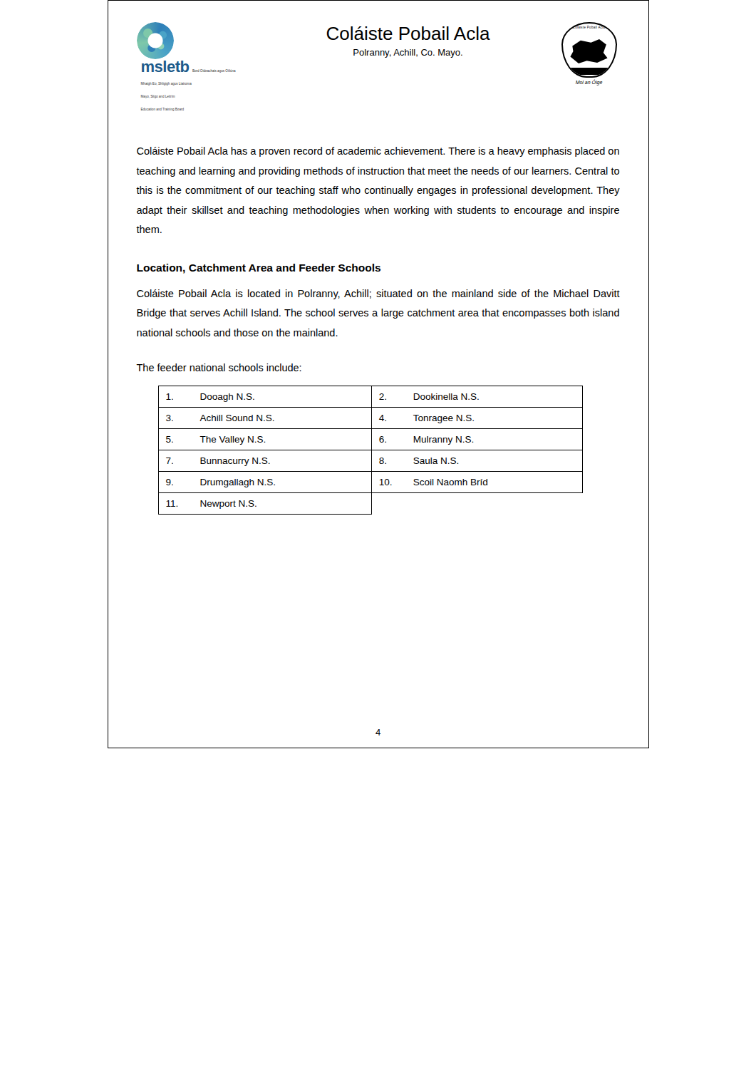msletb Bord Oideachais agus Oiliúna
Mhaigh Eo, Shligigh agus Liatroma
Mayo, Sligo and Leitrim
Education and Training Board
Coláiste Pobail Acla
Polranny, Achill, Co. Mayo.
Coláiste Pobail Acla
Mol an Óige
Coláiste Pobail Acla has a proven record of academic achievement. There is a heavy emphasis placed on teaching and learning and providing methods of instruction that meet the needs of our learners. Central to this is the commitment of our teaching staff who continually engages in professional development. They adapt their skillset and teaching methodologies when working with students to encourage and inspire them.
Location, Catchment Area and Feeder Schools
Coláiste Pobail Acla is located in Polranny, Achill; situated on the mainland side of the Michael Davitt Bridge that serves Achill Island. The school serves a large catchment area that encompasses both island national schools and those on the mainland.
The feeder national schools include:
| 1. | Dooagh N.S. | 2. | Dookinella N.S. |
| 3. | Achill Sound N.S. | 4. | Tonragee N.S. |
| 5. | The Valley N.S. | 6. | Mulranny N.S. |
| 7. | Bunnacurry N.S. | 8. | Saula N.S. |
| 9. | Drumgallagh N.S. | 10. | Scoil Naomh Bríd |
| 11. | Newport N.S. | | |
4